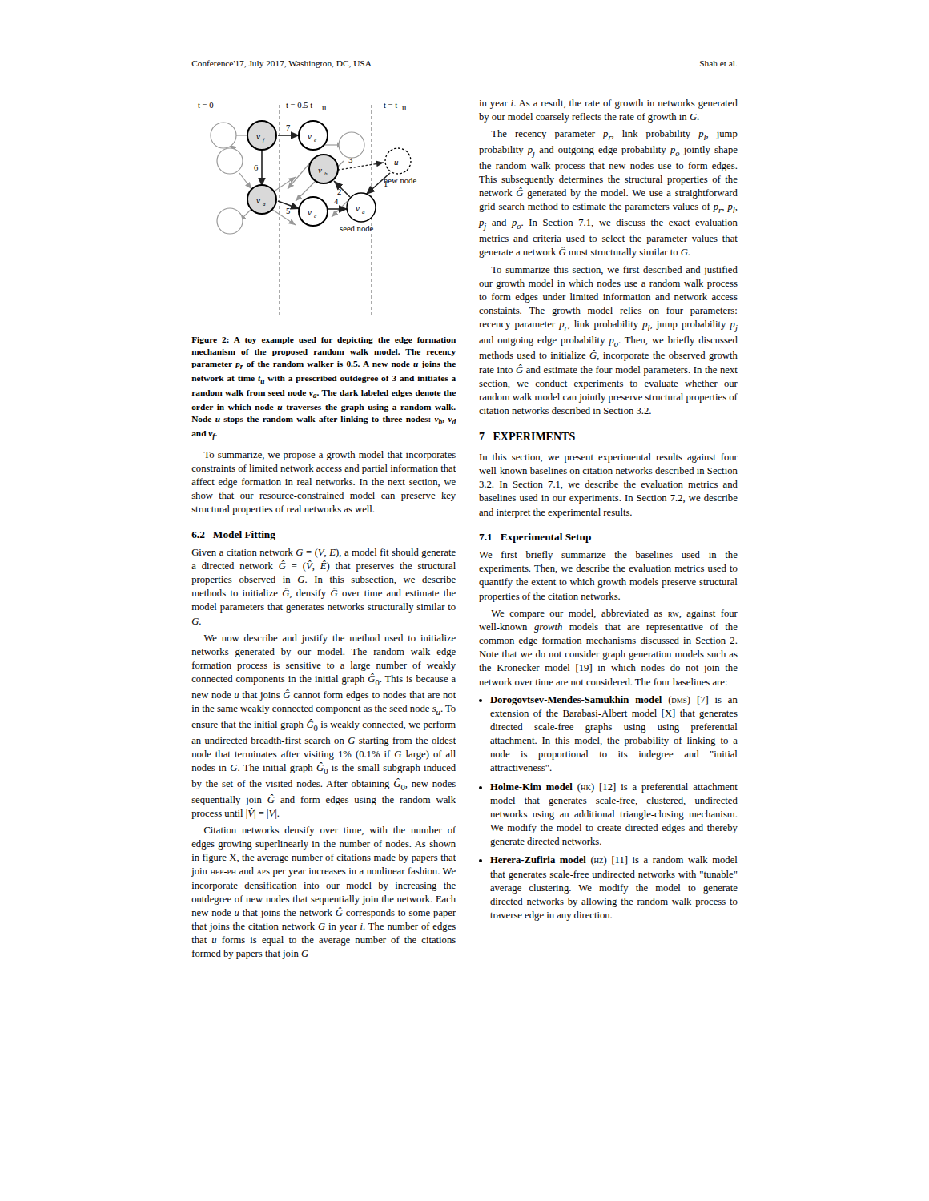Conference'17, July 2017, Washington, DC, USA Shah et al.
t = 0 t = 0.5 t u t = t u 7 6 5 4 2 3 1 v f v e v b v d v c v a u new node seed node
Figure 2: A toy example used for depicting the edge formation mechanism of the proposed random walk model. The recency parameter pr of the random walker is 0.5. A new node u joins the network at time tu with a prescribed outdegree of 3 and initiates a random walk from seed node va. The dark labeled edges denote the order in which node u traverses the graph using a random walk. Node u stops the random walk after linking to three nodes: vb, vd and vf.
To summarize, we propose a growth model that incorporates constraints of limited network access and partial information that affect edge formation in real networks. In the next section, we show that our resource-constrained model can preserve key structural properties of real networks as well.
6.2 Model Fitting
Given a citation network G = (V, E), a model fit should generate a directed network Ĝ = (V̂, Ê) that preserves the structural properties observed in G. In this subsection, we describe methods to initialize Ĝ, densify Ĝ over time and estimate the model parameters that generates networks structurally similar to G.
We now describe and justify the method used to initialize networks generated by our model. The random walk edge formation process is sensitive to a large number of weakly connected components in the initial graph Ĝ0. This is because a new node u that joins Ĝ cannot form edges to nodes that are not in the same weakly connected component as the seed node su. To ensure that the initial graph Ĝ0 is weakly connected, we perform an undirected breadth-first search on G starting from the oldest node that terminates after visiting 1% (0.1% if G large) of all nodes in G. The initial graph Ĝ0 is the small subgraph induced by the set of the visited nodes. After obtaining Ĝ0, new nodes sequentially join Ĝ and form edges using the random walk process until |V̂| = |V|.
Citation networks densify over time, with the number of edges growing superlinearly in the number of nodes. As shown in figure X, the average number of citations made by papers that join hep-ph and aps per year increases in a nonlinear fashion. We incorporate densification into our model by increasing the outdegree of new nodes that sequentially join the network. Each new node u that joins the network Ĝ corresponds to some paper that joins the citation network G in year i. The number of edges that u forms is equal to the average number of the citations formed by papers that join G
in year i. As a result, the rate of growth in networks generated by our model coarsely reflects the rate of growth in G.
The recency parameter pr, link probability pl, jump probability pj and outgoing edge probability po jointly shape the random walk process that new nodes use to form edges. This subsequently determines the structural properties of the network Ĝ generated by the model. We use a straightforward grid search method to estimate the parameters values of pr, pl, pj and po. In Section 7.1, we discuss the exact evaluation metrics and criteria used to select the parameter values that generate a network Ĝ most structurally similar to G.
To summarize this section, we first described and justified our growth model in which nodes use a random walk process to form edges under limited information and network access constaints. The growth model relies on four parameters: recency parameter pr, link probability pl, jump probability pj and outgoing edge probability po. Then, we briefly discussed methods used to initialize Ĝ, incorporate the observed growth rate into Ĝ and estimate the four model parameters. In the next section, we conduct experiments to evaluate whether our random walk model can jointly preserve structural properties of citation networks described in Section 3.2.
7 EXPERIMENTS
In this section, we present experimental results against four well-known baselines on citation networks described in Section 3.2. In Section 7.1, we describe the evaluation metrics and baselines used in our experiments. In Section 7.2, we describe and interpret the experimental results.
7.1 Experimental Setup
We first briefly summarize the baselines used in the experiments. Then, we describe the evaluation metrics used to quantify the extent to which growth models preserve structural properties of the citation networks.
We compare our model, abbreviated as rw, against four well-known growth models that are representative of the common edge formation mechanisms discussed in Section 2. Note that we do not consider graph generation models such as the Kronecker model [19] in which nodes do not join the network over time are not considered. The four baselines are:
Dorogovtsev-Mendes-Samukhin model (dms) [7] is an extension of the Barabasi-Albert model [X] that generates directed scale-free graphs using using preferential attachment. In this model, the probability of linking to a node is proportional to its indegree and "initial attractiveness".
Holme-Kim model (hk) [12] is a preferential attachment model that generates scale-free, clustered, undirected networks using an additional triangle-closing mechanism. We modify the model to create directed edges and thereby generate directed networks.
Herera-Zufiria model (hz) [11] is a random walk model that generates scale-free undirected networks with "tunable" average clustering. We modify the model to generate directed networks by allowing the random walk process to traverse edge in any direction.